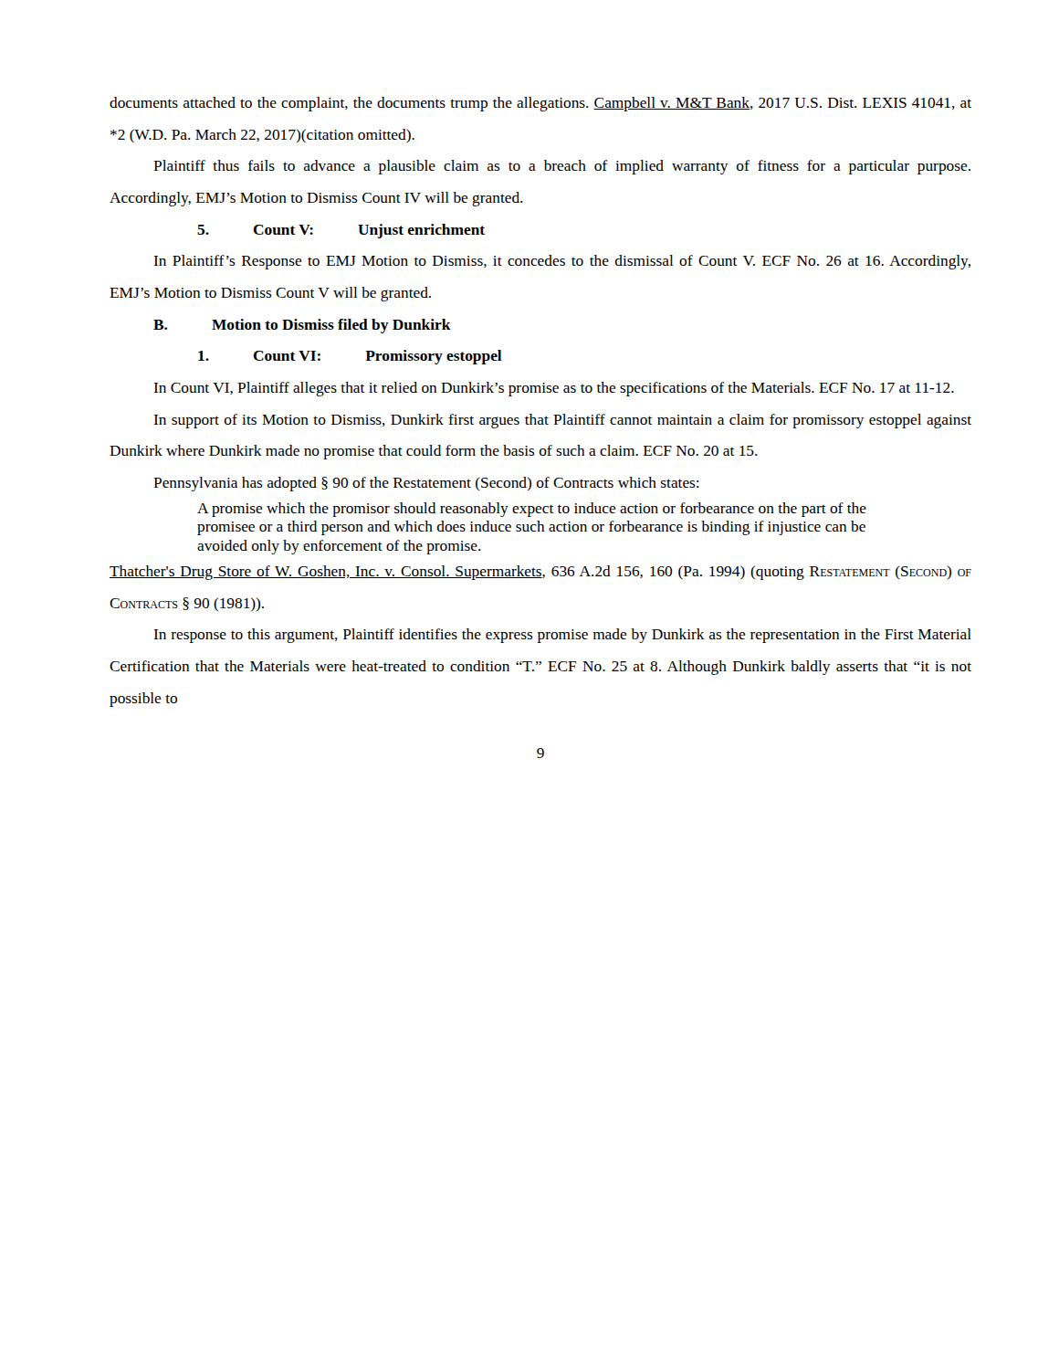documents attached to the complaint, the documents trump the allegations. Campbell v. M&T Bank, 2017 U.S. Dist. LEXIS 41041, at *2 (W.D. Pa. March 22, 2017)(citation omitted).
Plaintiff thus fails to advance a plausible claim as to a breach of implied warranty of fitness for a particular purpose. Accordingly, EMJ’s Motion to Dismiss Count IV will be granted.
5. Count V: Unjust enrichment
In Plaintiff’s Response to EMJ Motion to Dismiss, it concedes to the dismissal of Count V. ECF No. 26 at 16. Accordingly, EMJ’s Motion to Dismiss Count V will be granted.
B. Motion to Dismiss filed by Dunkirk
1. Count VI: Promissory estoppel
In Count VI, Plaintiff alleges that it relied on Dunkirk’s promise as to the specifications of the Materials. ECF No. 17 at 11-12.
In support of its Motion to Dismiss, Dunkirk first argues that Plaintiff cannot maintain a claim for promissory estoppel against Dunkirk where Dunkirk made no promise that could form the basis of such a claim. ECF No. 20 at 15.
Pennsylvania has adopted § 90 of the Restatement (Second) of Contracts which states:
A promise which the promisor should reasonably expect to induce action or forbearance on the part of the promisee or a third person and which does induce such action or forbearance is binding if injustice can be avoided only by enforcement of the promise.
Thatcher's Drug Store of W. Goshen, Inc. v. Consol. Supermarkets, 636 A.2d 156, 160 (Pa. 1994) (quoting Restatement (Second) of Contracts § 90 (1981)).
In response to this argument, Plaintiff identifies the express promise made by Dunkirk as the representation in the First Material Certification that the Materials were heat-treated to condition “T.” ECF No. 25 at 8. Although Dunkirk baldly asserts that “it is not possible to
9